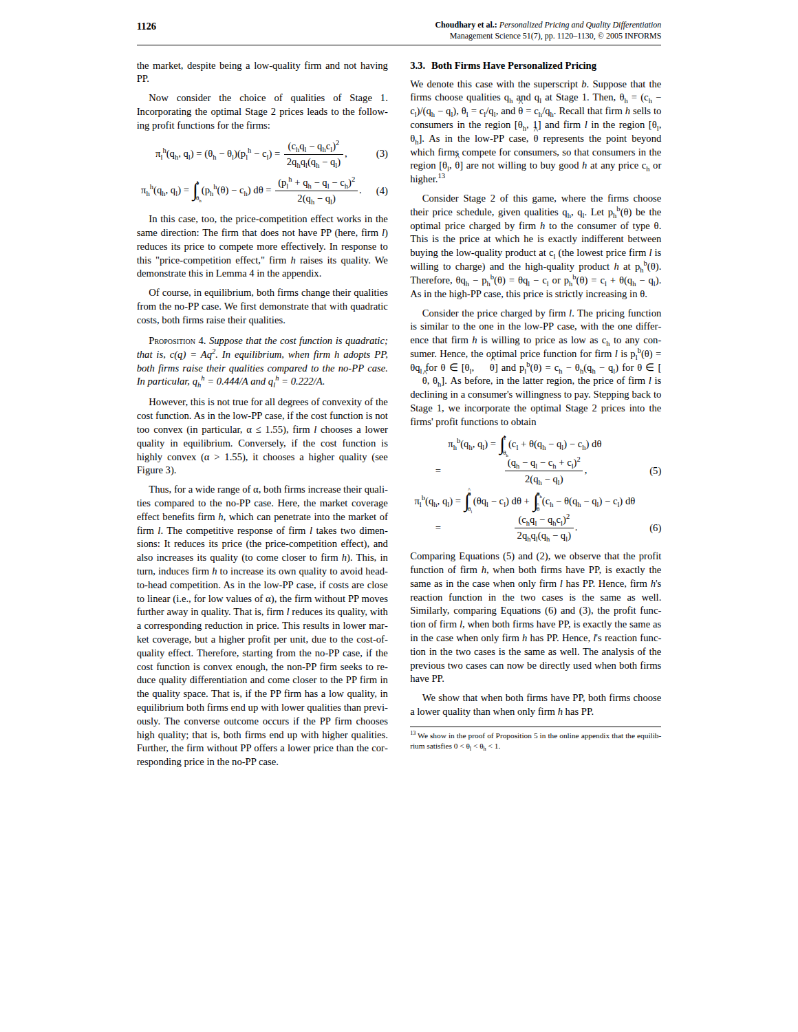1126
Choudhary et al.: Personalized Pricing and Quality Differentiation
Management Science 51(7), pp. 1120–1130, © 2005 INFORMS
the market, despite being a low-quality firm and not having PP.
Now consider the choice of qualities of Stage 1. Incorporating the optimal Stage 2 prices leads to the following profit functions for the firms:
πlh(qh, ql) = (θh − θl)(plh − cl) = (chql − qhcl)22qhql(qh − ql),
(3)
πhh(qh, ql) = ∫1 θh(phh(θ) − ch) dθ = (plh + qh − ql − ch)22(qh − ql).
(4)
In this case, too, the price-competition effect works in the same direction: The firm that does not have PP (here, firm l) reduces its price to compete more effectively. In response to this "price-competition effect," firm h raises its quality. We demonstrate this in Lemma 4 in the appendix.
Of course, in equilibrium, both firms change their qualities from the no-PP case. We first demonstrate that with quadratic costs, both firms raise their qualities.
Proposition 4. Suppose that the cost function is quadratic; that is, c(q) = Aq2. In equilibrium, when firm h adopts PP, both firms raise their qualities compared to the no-PP case. In particular, qhh = 0.444/A and qlh = 0.222/A.
However, this is not true for all degrees of convexity of the cost function. As in the low-PP case, if the cost function is not too convex (in particular, α ≤ 1.55), firm l chooses a lower quality in equilibrium. Conversely, if the cost function is highly convex (α > 1.55), it chooses a higher quality (see Figure 3).
Thus, for a wide range of α, both firms increase their qualities compared to the no-PP case. Here, the market coverage effect benefits firm h, which can penetrate into the market of firm l. The competitive response of firm l takes two dimensions: It reduces its price (the price-competition effect), and also increases its quality (to come closer to firm h). This, in turn, induces firm h to increase its own quality to avoid head-to-head competition. As in the low-PP case, if costs are close to linear (i.e., for low values of α), the firm without PP moves further away in quality. That is, firm l reduces its quality, with a corresponding reduction in price. This results in lower market coverage, but a higher profit per unit, due to the cost-of-quality effect. Therefore, starting from the no-PP case, if the cost function is convex enough, the non-PP firm seeks to reduce quality differentiation and come closer to the PP firm in the quality space. That is, if the PP firm has a low quality, in equilibrium both firms end up with lower qualities than previously. The converse outcome occurs if the PP firm chooses high quality; that is, both firms end up with higher qualities. Further, the firm without PP offers a lower price than the corresponding price in the no-PP case.
3.3. Both Firms Have Personalized Pricing
We denote this case with the superscript b. Suppose that the firms choose qualities qh and ql at Stage 1. Then, θh = (ch − cl)/(qh − ql), θl = cl/ql, and θ = ch/qh. Recall that firm h sells to consumers in the region [θh, 1] and firm l in the region [θl, θh]. As in the low-PP case, θ represents the point beyond which firms compete for consumers, so that consumers in the region [θl, θ] are not willing to buy good h at any price ch or higher.13
Consider Stage 2 of this game, where the firms choose their price schedule, given qualities qh, ql. Let phb(θ) be the optimal price charged by firm h to the consumer of type θ. This is the price at which he is exactly indifferent between buying the low-quality product at cl (the lowest price firm l is willing to charge) and the high-quality product h at phb(θ). Therefore, θqh − phb(θ) = θql − cl or phb(θ) = cl + θ(qh − ql). As in the high-PP case, this price is strictly increasing in θ.
Consider the price charged by firm l. The pricing function is similar to the one in the low-PP case, with the one difference that firm h is willing to price as low as ch to any consumer. Hence, the optimal price function for firm l is plb(θ) = θql for θ ∈ [θl, θ] and plb(θ) = ch − θh(qh − ql) for θ ∈ [θ, θh]. As before, in the latter region, the price of firm l is declining in a consumer's willingness to pay. Stepping back to Stage 1, we incorporate the optimal Stage 2 prices into the firms' profit functions to obtain
πhb(qh, ql) = ∫1 θh(cl + θ(qh − ql) − ch) dθ
(5)
=
(qh − ql − ch + cl)22(qh − ql),
(5)
πlb(qh, ql) = ∫θθl(θql − cl) dθ + ∫θh θ(ch − θ(qh − ql) − cl) dθ
(6)
=
(chql − qhcl)22qhql(qh − ql).
(6)
Comparing Equations (5) and (2), we observe that the profit function of firm h, when both firms have PP, is exactly the same as in the case when only firm l has PP. Hence, firm h's reaction function in the two cases is the same as well. Similarly, comparing Equations (6) and (3), the profit function of firm l, when both firms have PP, is exactly the same as in the case when only firm h has PP. Hence, l's reaction function in the two cases is the same as well. The analysis of the previous two cases can now be directly used when both firms have PP.
We show that when both firms have PP, both firms choose a lower quality than when only firm h has PP.
13 We show in the proof of Proposition 5 in the online appendix that the equilibrium satisfies 0 < θl < θh < 1.